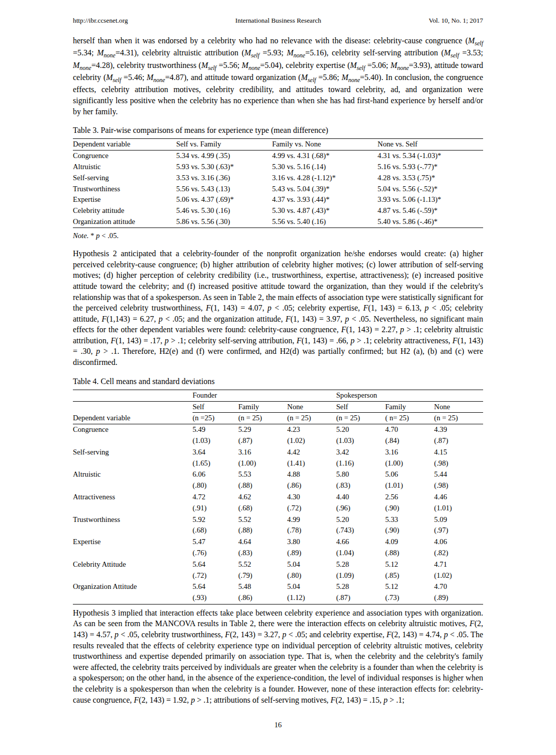http://ibr.ccsenet.org International Business Research Vol. 10, No. 1; 2017
herself than when it was endorsed by a celebrity who had no relevance with the disease: celebrity-cause congruence (Mself =5.34; Mnone=4.31), celebrity altruistic attribution (Mself =5.93; Mnone=5.16), celebrity self-serving attribution (Mself =3.53; Mnone=4.28), celebrity trustworthiness (Mself =5.56; Mnone=5.04), celebrity expertise (Mself =5.06; Mnone=3.93), attitude toward celebrity (Mself =5.46; Mnone=4.87), and attitude toward organization (Mself =5.86; Mnone=5.40). In conclusion, the congruence effects, celebrity attribution motives, celebrity credibility, and attitudes toward celebrity, ad, and organization were significantly less positive when the celebrity has no experience than when she has had first-hand experience by herself and/or by her family.
Table 3. Pair-wise comparisons of means for experience type (mean difference)
| Dependent variable | Self vs. Family | Family vs. None | None vs. Self |
| --- | --- | --- | --- |
| Congruence | 5.34 vs. 4.99 (.35) | 4.99 vs. 4.31 (.68)* | 4.31 vs. 5.34 (-1.03)* |
| Altruistic | 5.93 vs. 5.30 (.63)* | 5.30 vs. 5.16 (.14) | 5.16 vs. 5.93 (-.77)* |
| Self-serving | 3.53 vs. 3.16 (.36) | 3.16 vs. 4.28 (-1.12)* | 4.28 vs. 3.53 (.75)* |
| Trustworthiness | 5.56 vs. 5.43 (.13) | 5.43 vs. 5.04 (.39)* | 5.04 vs. 5.56 (-.52)* |
| Expertise | 5.06 vs. 4.37 (.69)* | 4.37 vs. 3.93 (.44)* | 3.93 vs. 5.06 (-1.13)* |
| Celebrity attitude | 5.46 vs. 5.30 (.16) | 5.30 vs. 4.87 (.43)* | 4.87 vs. 5.46 (-.59)* |
| Organization attitude | 5.86 vs. 5.56 (.30) | 5.56 vs. 5.40 (.16) | 5.40 vs. 5.86 (-.46)* |
Note. * p < .05.
Hypothesis 2 anticipated that a celebrity-founder of the nonprofit organization he/she endorses would create: (a) higher perceived celebrity-cause congruence; (b) higher attribution of celebrity higher motives; (c) lower attribution of self-serving motives; (d) higher perception of celebrity credibility (i.e., trustworthiness, expertise, attractiveness); (e) increased positive attitude toward the celebrity; and (f) increased positive attitude toward the organization, than they would if the celebrity's relationship was that of a spokesperson. As seen in Table 2, the main effects of association type were statistically significant for the perceived celebrity trustworthiness, F(1, 143) = 4.07, p < .05; celebrity expertise, F(1, 143) = 6.13, p < .05; celebrity attitude, F(1,143) = 6.27, p < .05; and the organization attitude, F(1, 143) = 3.97, p < .05. Nevertheless, no significant main effects for the other dependent variables were found: celebrity-cause congruence, F(1, 143) = 2.27, p > .1; celebrity altruistic attribution, F(1, 143) = .17, p > .1; celebrity self-serving attribution, F(1, 143) = .66, p > .1; celebrity attractiveness, F(1, 143) = .30, p > .1. Therefore, H2(e) and (f) were confirmed, and H2(d) was partially confirmed; but H2 (a), (b) and (c) were disconfirmed.
Table 4. Cell means and standard deviations
| | Founder | Spokesperson |
| --- | --- | --- |
| Dependent variable | Self | Family | None | Self | Family | None |
| (n =25) | (n = 25) | (n = 25) | (n = 25) | ( n= 25) | (n = 25) |
| Congruence | 5.49 | 5.29 | 4.23 | 5.20 | 4.70 | 4.39 |
| | (1.03) | (.87) | (1.02) | (1.03) | (.84) | (.87) |
| Self-serving | 3.64 | 3.16 | 4.42 | 3.42 | 3.16 | 4.15 |
| | (1.65) | (1.00) | (1.41) | (1.16) | (1.00) | (.98) |
| Altruistic | 6.06 | 5.53 | 4.88 | 5.80 | 5.06 | 5.44 |
| | (.80) | (.88) | (.86) | (.83) | (1.01) | (.98) |
| Attractiveness | 4.72 | 4.62 | 4.30 | 4.40 | 2.56 | 4.46 |
| | (.91) | (.68) | (.72) | (.96) | (.90) | (1.01) |
| Trustworthiness | 5.92 | 5.52 | 4.99 | 5.20 | 5.33 | 5.09 |
| | (.68) | (.88) | (.78) | (.743) | (.90) | (.97) |
| Expertise | 5.47 | 4.64 | 3.80 | 4.66 | 4.09 | 4.06 |
| | (.76) | (.83) | (.89) | (1.04) | (.88) | (.82) |
| Celebrity Attitude | 5.64 | 5.52 | 5.04 | 5.28 | 5.12 | 4.71 |
| | (.72) | (.79) | (.80) | (1.09) | (.85) | (1.02) |
| Organization Attitude | 5.64 | 5.48 | 5.04 | 5.28 | 5.12 | 4.70 |
| | (.93) | (.86) | (1.12) | (.87) | (.73) | (.89) |
Hypothesis 3 implied that interaction effects take place between celebrity experience and association types with organization. As can be seen from the MANCOVA results in Table 2, there were the interaction effects on celebrity altruistic motives, F(2, 143) = 4.57, p < .05, celebrity trustworthiness, F(2, 143) = 3.27, p < .05; and celebrity expertise, F(2, 143) = 4.74, p < .05. The results revealed that the effects of celebrity experience type on individual perception of celebrity altruistic motives, celebrity trustworthiness and expertise depended primarily on association type. That is, when the celebrity and the celebrity's family were affected, the celebrity traits perceived by individuals are greater when the celebrity is a founder than when the celebrity is a spokesperson; on the other hand, in the absence of the experience-condition, the level of individual responses is higher when the celebrity is a spokesperson than when the celebrity is a founder. However, none of these interaction effects for: celebrity-cause congruence, F(2, 143) = 1.92, p > .1; attributions of self-serving motives, F(2, 143) = .15, p > .1;
16